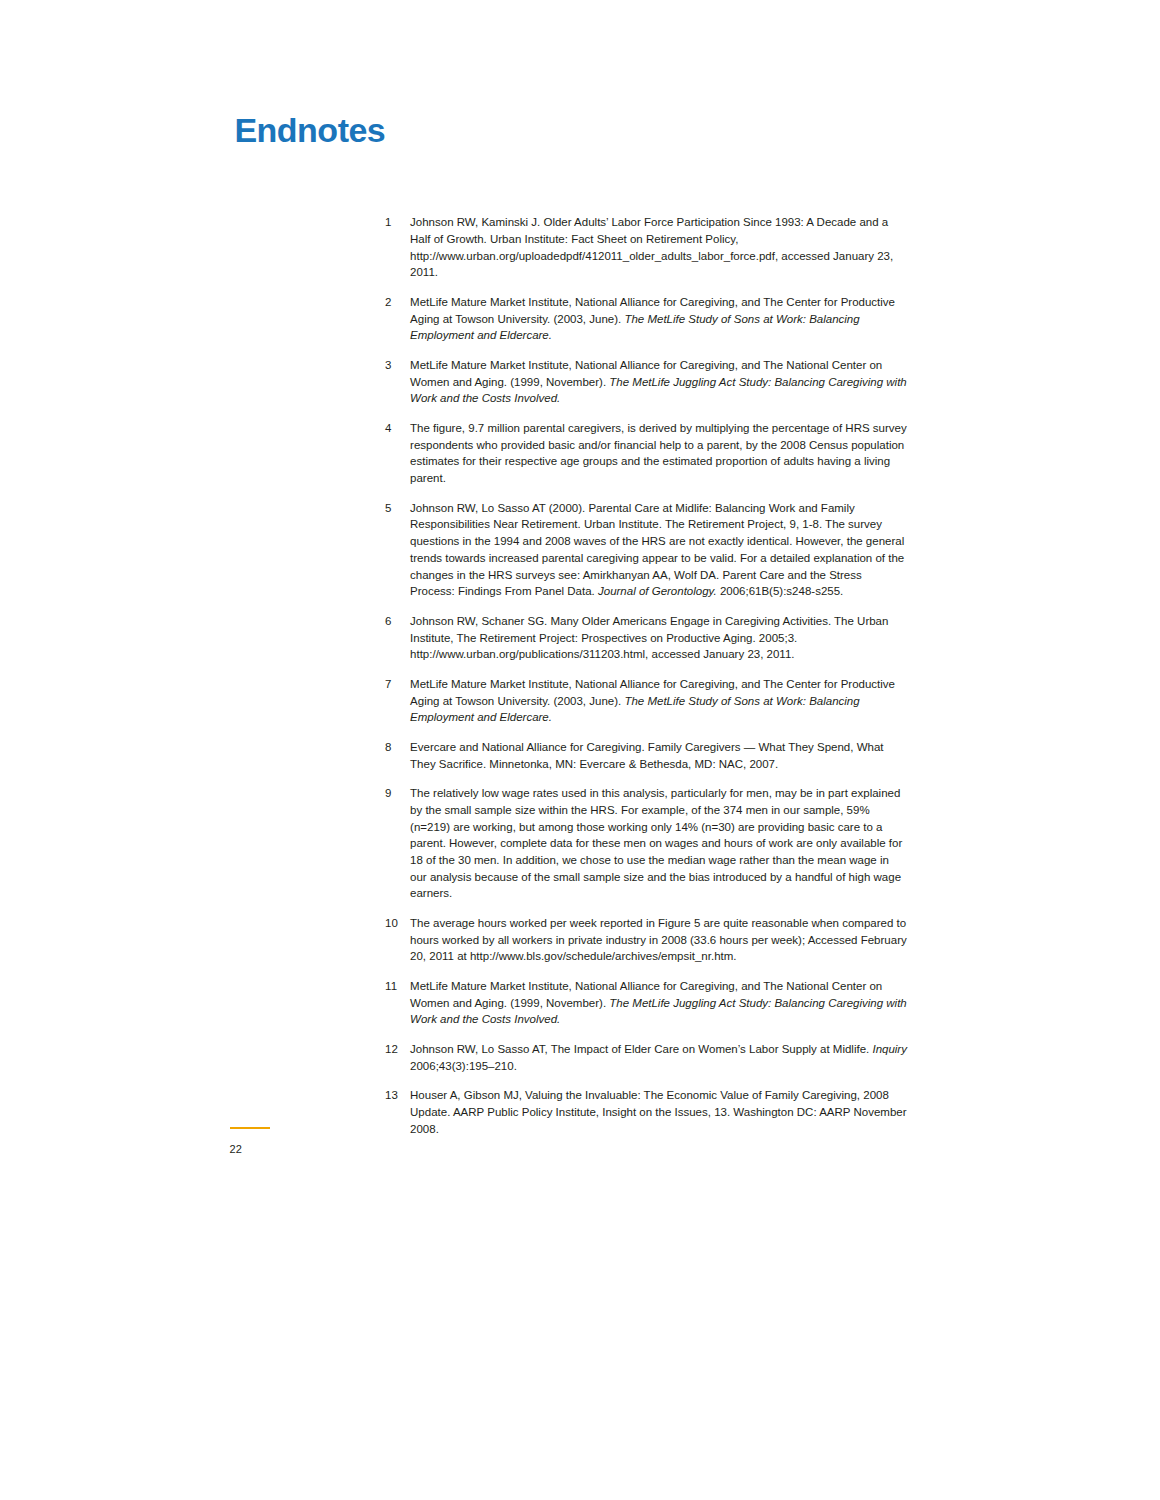Endnotes
1
Johnson RW, Kaminski J. Older Adults’ Labor Force Participation Since 1993: A Decade and a Half of Growth. Urban Institute: Fact Sheet on Retirement Policy, http://www.urban.org/uploadedpdf/412011_older_adults_labor_force.pdf, accessed January 23, 2011.
2
MetLife Mature Market Institute, National Alliance for Caregiving, and The Center for Productive Aging at Towson University. (2003, June). The MetLife Study of Sons at Work: Balancing Employment and Eldercare.
3
MetLife Mature Market Institute, National Alliance for Caregiving, and The National Center on Women and Aging. (1999, November). The MetLife Juggling Act Study: Balancing Caregiving with Work and the Costs Involved.
4
The figure, 9.7 million parental caregivers, is derived by multiplying the percentage of HRS survey respondents who provided basic and/or financial help to a parent, by the 2008 Census population estimates for their respective age groups and the estimated proportion of adults having a living parent.
5
Johnson RW, Lo Sasso AT (2000). Parental Care at Midlife: Balancing Work and Family Responsibilities Near Retirement. Urban Institute. The Retirement Project, 9, 1-8. The survey questions in the 1994 and 2008 waves of the HRS are not exactly identical. However, the general trends towards increased parental caregiving appear to be valid. For a detailed explanation of the changes in the HRS surveys see: Amirkhanyan AA, Wolf DA. Parent Care and the Stress Process: Findings From Panel Data. Journal of Gerontology. 2006;61B(5):s248-s255.
6
Johnson RW, Schaner SG. Many Older Americans Engage in Caregiving Activities. The Urban Institute, The Retirement Project: Prospectives on Productive Aging. 2005;3. http://www.urban.org/publications/311203.html, accessed January 23, 2011.
7
MetLife Mature Market Institute, National Alliance for Caregiving, and The Center for Productive Aging at Towson University. (2003, June). The MetLife Study of Sons at Work: Balancing Employment and Eldercare.
8
Evercare and National Alliance for Caregiving. Family Caregivers — What They Spend, What They Sacrifice. Minnetonka, MN: Evercare & Bethesda, MD: NAC, 2007.
9
The relatively low wage rates used in this analysis, particularly for men, may be in part explained by the small sample size within the HRS. For example, of the 374 men in our sample, 59% (n=219) are working, but among those working only 14% (n=30) are providing basic care to a parent. However, complete data for these men on wages and hours of work are only available for 18 of the 30 men. In addition, we chose to use the median wage rather than the mean wage in our analysis because of the small sample size and the bias introduced by a handful of high wage earners.
10
The average hours worked per week reported in Figure 5 are quite reasonable when compared to hours worked by all workers in private industry in 2008 (33.6 hours per week); Accessed February 20, 2011 at http://www.bls.gov/schedule/archives/empsit_nr.htm.
11
MetLife Mature Market Institute, National Alliance for Caregiving, and The National Center on Women and Aging. (1999, November). The MetLife Juggling Act Study: Balancing Caregiving with Work and the Costs Involved.
12
Johnson RW, Lo Sasso AT, The Impact of Elder Care on Women’s Labor Supply at Midlife. Inquiry 2006;43(3):195–210.
13
Houser A, Gibson MJ, Valuing the Invaluable: The Economic Value of Family Caregiving, 2008 Update. AARP Public Policy Institute, Insight on the Issues, 13. Washington DC: AARP November 2008.
22